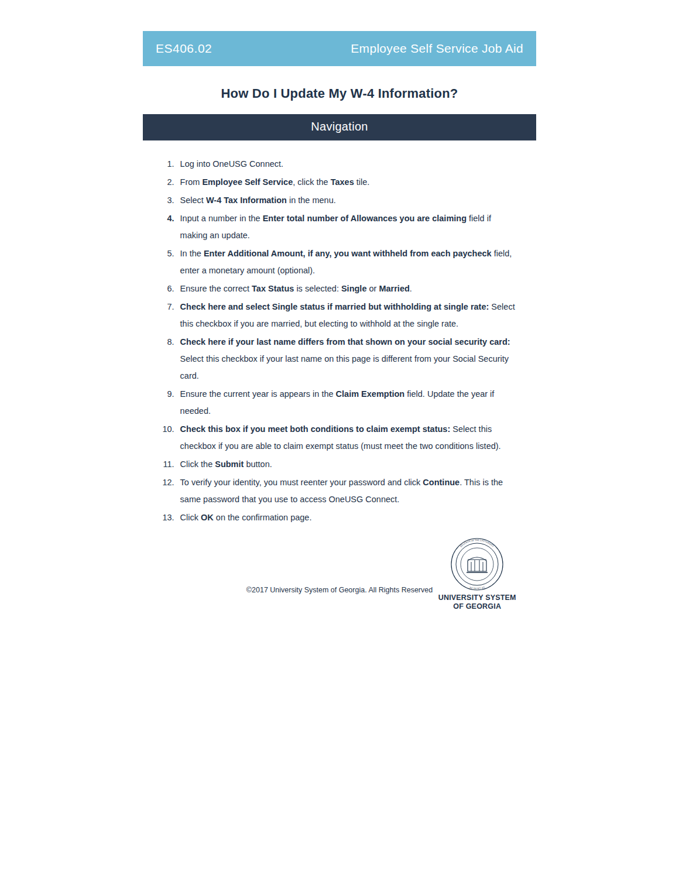ES406.02
Employee Self Service Job Aid
How Do I Update My W-4 Information?
Navigation
Log into OneUSG Connect.
From Employee Self Service, click the Taxes tile.
Select W-4 Tax Information in the menu.
Input a number in the Enter total number of Allowances you are claiming field if making an update.
In the Enter Additional Amount, if any, you want withheld from each paycheck field, enter a monetary amount (optional).
Ensure the correct Tax Status is selected: Single or Married.
Check here and select Single status if married but withholding at single rate: Select this checkbox if you are married, but electing to withhold at the single rate.
Check here if your last name differs from that shown on your social security card: Select this checkbox if your last name on this page is different from your Social Security card.
Ensure the current year is appears in the Claim Exemption field. Update the year if needed.
Check this box if you meet both conditions to claim exempt status: Select this checkbox if you are able to claim exempt status (must meet the two conditions listed).
Click the Submit button.
To verify your identity, you must reenter your password and click Continue. This is the same password that you use to access OneUSG Connect.
Click OK on the confirmation page.
©2017 University System of Georgia. All Rights Reserved
REGENTS OF THE UNIVERSITY OF GEORGIA
UNIVERSITY SYSTEM
OF GEORGIA